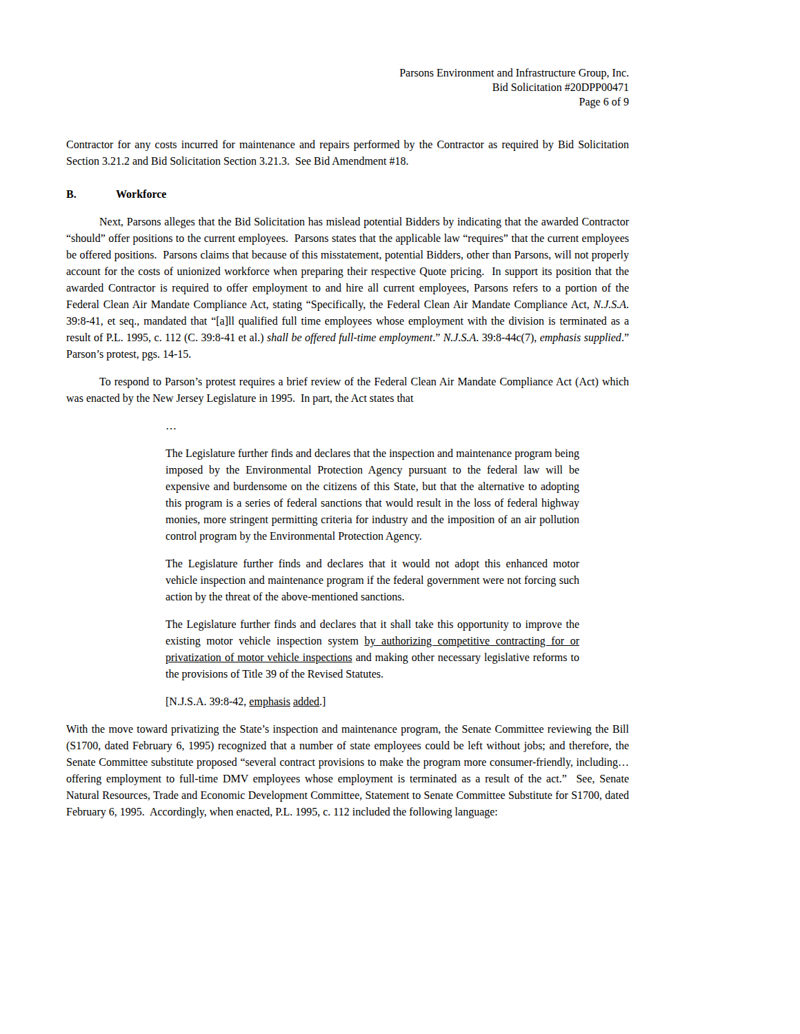Parsons Environment and Infrastructure Group, Inc.
Bid Solicitation #20DPP00471
Page 6 of 9
Contractor for any costs incurred for maintenance and repairs performed by the Contractor as required by Bid Solicitation Section 3.21.2 and Bid Solicitation Section 3.21.3. See Bid Amendment #18.
B. Workforce
Next, Parsons alleges that the Bid Solicitation has mislead potential Bidders by indicating that the awarded Contractor “should” offer positions to the current employees. Parsons states that the applicable law “requires” that the current employees be offered positions. Parsons claims that because of this misstatement, potential Bidders, other than Parsons, will not properly account for the costs of unionized workforce when preparing their respective Quote pricing. In support its position that the awarded Contractor is required to offer employment to and hire all current employees, Parsons refers to a portion of the Federal Clean Air Mandate Compliance Act, stating “Specifically, the Federal Clean Air Mandate Compliance Act, N.J.S.A. 39:8-41, et seq., mandated that “[a]ll qualified full time employees whose employment with the division is terminated as a result of P.L. 1995, c. 112 (C. 39:8-41 et al.) shall be offered full-time employment.” N.J.S.A. 39:8-44c(7), emphasis supplied.” Parson’s protest, pgs. 14-15.
To respond to Parson’s protest requires a brief review of the Federal Clean Air Mandate Compliance Act (Act) which was enacted by the New Jersey Legislature in 1995. In part, the Act states that
…
The Legislature further finds and declares that the inspection and maintenance program being imposed by the Environmental Protection Agency pursuant to the federal law will be expensive and burdensome on the citizens of this State, but that the alternative to adopting this program is a series of federal sanctions that would result in the loss of federal highway monies, more stringent permitting criteria for industry and the imposition of an air pollution control program by the Environmental Protection Agency.
The Legislature further finds and declares that it would not adopt this enhanced motor vehicle inspection and maintenance program if the federal government were not forcing such action by the threat of the above-mentioned sanctions.
The Legislature further finds and declares that it shall take this opportunity to improve the existing motor vehicle inspection system by authorizing competitive contracting for or privatization of motor vehicle inspections and making other necessary legislative reforms to the provisions of Title 39 of the Revised Statutes.
[N.J.S.A. 39:8-42, emphasis added.]
With the move toward privatizing the State’s inspection and maintenance program, the Senate Committee reviewing the Bill (S1700, dated February 6, 1995) recognized that a number of state employees could be left without jobs; and therefore, the Senate Committee substitute proposed “several contract provisions to make the program more consumer-friendly, including… offering employment to full-time DMV employees whose employment is terminated as a result of the act.” See, Senate Natural Resources, Trade and Economic Development Committee, Statement to Senate Committee Substitute for S1700, dated February 6, 1995. Accordingly, when enacted, P.L. 1995, c. 112 included the following language: